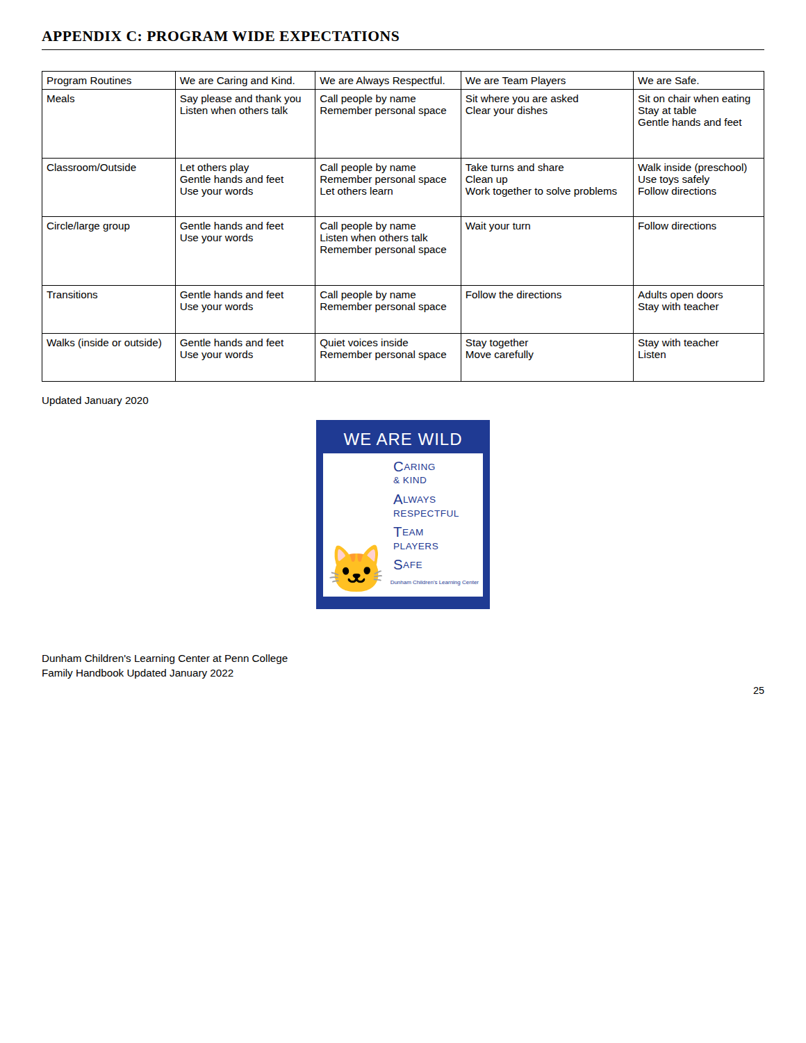APPENDIX C: PROGRAM WIDE EXPECTATIONS
| Program Routines | We are Caring and Kind. | We are Always Respectful. | We are Team Players | We are Safe. |
| --- | --- | --- | --- | --- |
| Meals | Say please and thank you Listen when others talk | Call people by name Remember personal space | Sit where you are asked Clear your dishes | Sit on chair when eating Stay at table Gentle hands and feet |
| Classroom/Outside | Let others play Gentle hands and feet Use your words | Call people by name Remember personal space Let others learn | Take turns and share Clean up Work together to solve problems | Walk inside (preschool) Use toys safely Follow directions |
| Circle/large group | Gentle hands and feet Use your words | Call people by name Listen when others talk Remember personal space | Wait your turn | Follow directions |
| Transitions | Gentle hands and feet Use your words | Call people by name Remember personal space | Follow the directions | Adults open doors Stay with teacher |
| Walks (inside or outside) | Gentle hands and feet Use your words | Quiet voices inside Remember personal space | Stay together Move carefully | Stay with teacher Listen |
Updated January 2020
WE ARE WILD
🐱
CARING
& KIND
ALWAYS
RESPECTFUL
TEAM
PLAYERS
SAFE
Dunham Children's Learning Center
Dunham Children's Learning Center at Penn College
Family Handbook Updated January 2022
25